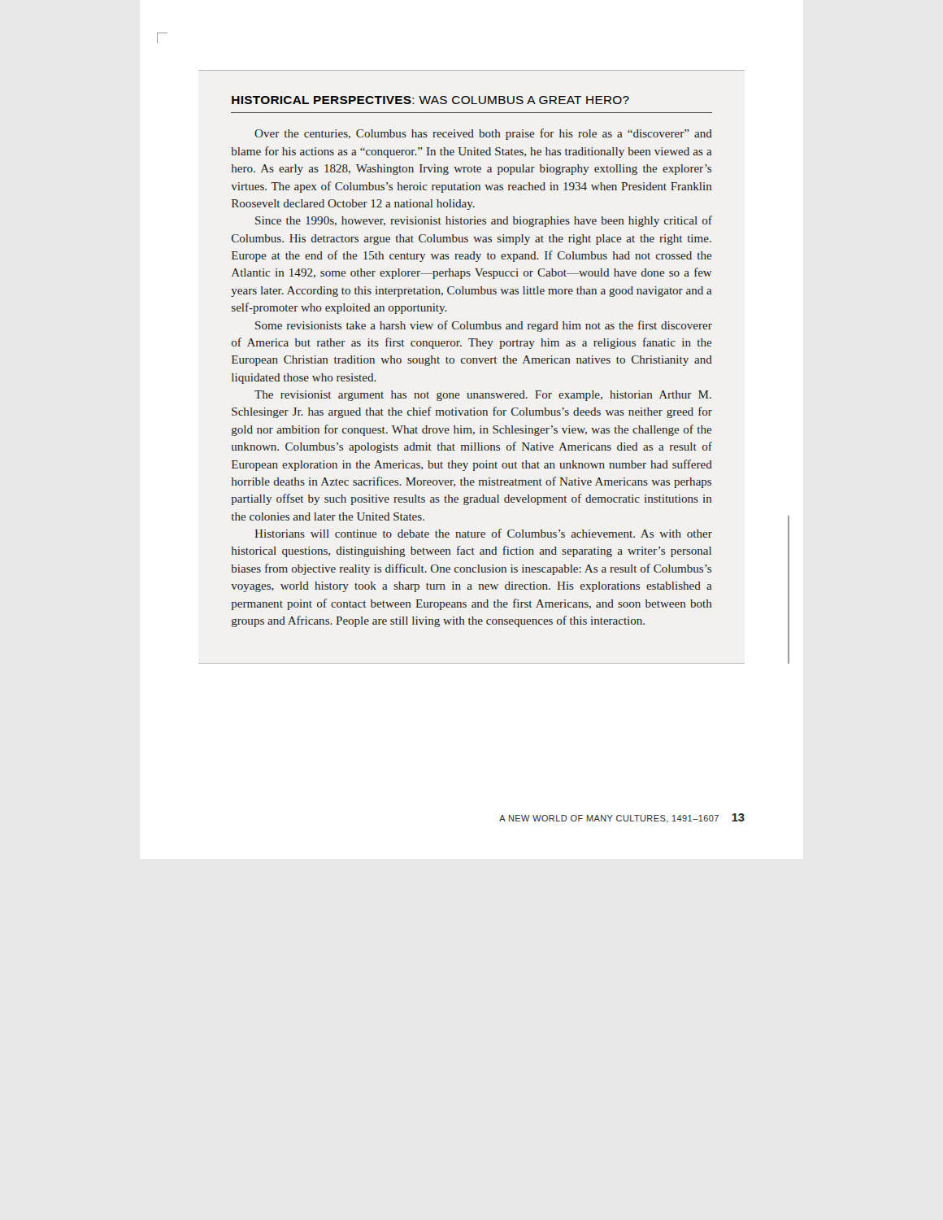HISTORICAL PERSPECTIVES: WAS COLUMBUS A GREAT HERO?
Over the centuries, Columbus has received both praise for his role as a “discoverer” and blame for his actions as a “conqueror.” In the United States, he has traditionally been viewed as a hero. As early as 1828, Washington Irving wrote a popular biography extolling the explorer’s virtues. The apex of Columbus’s heroic reputation was reached in 1934 when President Franklin Roosevelt declared October 12 a national holiday.
Since the 1990s, however, revisionist histories and biographies have been highly critical of Columbus. His detractors argue that Columbus was simply at the right place at the right time. Europe at the end of the 15th century was ready to expand. If Columbus had not crossed the Atlantic in 1492, some other explorer—perhaps Vespucci or Cabot—would have done so a few years later. According to this interpretation, Columbus was little more than a good navigator and a self-promoter who exploited an opportunity.
Some revisionists take a harsh view of Columbus and regard him not as the first discoverer of America but rather as its first conqueror. They portray him as a religious fanatic in the European Christian tradition who sought to convert the American natives to Christianity and liquidated those who resisted.
The revisionist argument has not gone unanswered. For example, historian Arthur M. Schlesinger Jr. has argued that the chief motivation for Columbus’s deeds was neither greed for gold nor ambition for conquest. What drove him, in Schlesinger’s view, was the challenge of the unknown. Columbus’s apologists admit that millions of Native Americans died as a result of European exploration in the Americas, but they point out that an unknown number had suffered horrible deaths in Aztec sacrifices. Moreover, the mistreatment of Native Americans was perhaps partially offset by such positive results as the gradual development of democratic institutions in the colonies and later the United States.
Historians will continue to debate the nature of Columbus’s achievement. As with other historical questions, distinguishing between fact and fiction and separating a writer’s personal biases from objective reality is difficult. One conclusion is inescapable: As a result of Columbus’s voyages, world history took a sharp turn in a new direction. His explorations established a permanent point of contact between Europeans and the first Americans, and soon between both groups and Africans. People are still living with the consequences of this interaction.
A NEW WORLD OF MANY CULTURES, 1491–1607 13